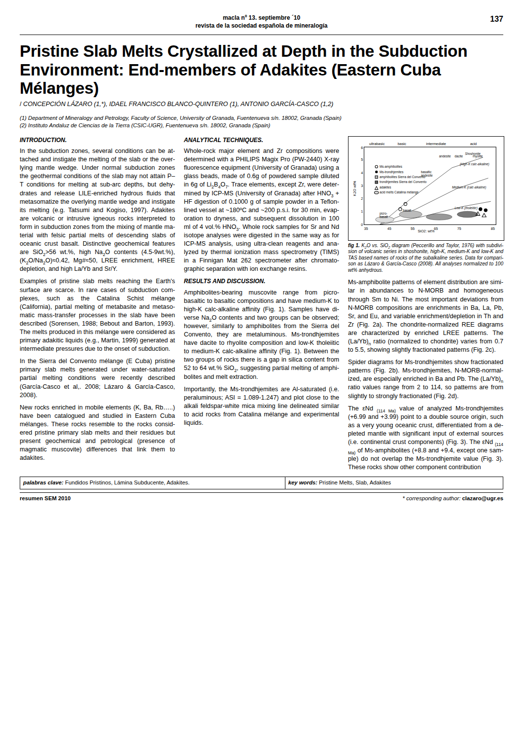macla nº 13. septiembre ´10 revista de la sociedad española de mineralogía 137
Pristine Slab Melts Crystallized at Depth in the Subduction Environment: End-members of Adakites (Eastern Cuba Mélanges)
/ CONCEPCIÓN LÁZARO (1,*), IDAEL FRANCISCO BLANCO-QUINTERO (1), ANTONIO GARCÍA-CASCO (1,2)
(1) Department of Mineralogy and Petrology, Faculty of Science, University of Granada, Fuentenueva s/n. 18002, Granada (Spain)
(2) Instituto Andaluz de Ciencias de la Tierra (CSIC-UGR), Fuentenueva s/n. 18002, Granada (Spain)
INTRODUCTION.
In the subduction zones, several conditions can be attached and instigate the melting of the slab or the overlying mantle wedge. Under normal subduction zones the geothermal conditions of the slab may not attain P–T conditions for melting at sub-arc depths, but dehydrates and release LILE-enriched hydrous fluids that metasomatize the overlying mantle wedge and instigate its melting (e.g. Tatsumi and Kogiso, 1997). Adakites are volcanic or intrusive igneous rocks interpreted to form in subduction zones from the mixing of mantle material with felsic partial melts of descending slabs of oceanic crust basalt. Distinctive geochemical features are SiO2>56 wt.%, high Na2O contents (4.5-9wt.%), (K2O/Na2O)≈0.42, Mg#≈50, LREE enrichment, HREE depletion, and high La/Yb and Sr/Y.
Examples of pristine slab melts reaching the Earth's surface are scarce. In rare cases of subduction complexes, such as the Catalina Schist mélange (California), partial melting of metabasite and metasomatic mass-transfer processes in the slab have been described (Sorensen, 1988; Bebout and Barton, 1993). The melts produced in this mélange were considered as primary adakitic liquids (e.g., Martin, 1999) generated at intermediate pressures due to the onset of subduction.
In the Sierra del Convento mélange (E Cuba) pristine primary slab melts generated under water-saturated partial melting conditions were recently described (García-Casco et al,. 2008; Lázaro & García-Casco, 2008).
New rocks enriched in mobile elements (K, Ba, Rb…..) have been catalogued and studied in Eastern Cuba mélanges. These rocks resemble to the rocks considered pristine primary slab melts and their residues but present geochemical and petrological (presence of magmatic muscovite) differences that link them to adakites.
ANALYTICAL TECHNIQUES.
Whole-rock major element and Zr compositions were determined with a PHILIPS Magix Pro (PW-2440) X-ray fluorescence equipment (University of Granada) using a glass beads, made of 0.6g of powdered sample diluted in 6g of Li2B4O7. Trace elements, except Zr, were determined by ICP-MS (University of Granada) after HNO3 + HF digestion of 0.1000 g of sample powder in a Teflon-lined vessel at ~180ºC and ~200 p.s.i. for 30 min, evaporation to dryness, and subsequent dissolution in 100 ml of 4 vol.% HNO3. Whole rock samples for Sr and Nd isotope analyses were digested in the same way as for ICP-MS analysis, using ultra-clean reagents and analyzed by thermal ionization mass spectrometry (TIMS) in a Finnigan Mat 262 spectrometer after chromatographic separation with ion exchange resins.
RESULTS AND DISCUSSION.
Amphibolites-bearing muscovite range from picro-basaltic to basaltic compositions and have medium-K to high-K calc-alkaline affinity (Fig. 1). Samples have diverse Na2O contents and two groups can be observed; however, similarly to amphibolites from the Sierra del Convento, they are metaluminous. Ms-trondhjemites have dacite to rhyolite composition and low-K tholeiitic to medium-K calc-alkaline affinity (Fig. 1). Between the two groups of rocks there is a gap in silica content from 52 to 64 wt.% SiO2, suggesting partial melting of amphibolites and melt extraction.
Importantly, the Ms-trondhjemites are Al-saturated (i.e. peraluminous; ASI = 1.089-1.247) and plot close to the alkali feldspar-white mica mixing line delineated similar to acid rocks from Catalina mélange and experimental liquids.
fig 1. K2O vs. SiO2 diagram (Peccerillo and Taylor, 1976) with subdivision of volcanic series in shoshonite, high-K, medium-K and low-K and TAS based names of rocks of the subalkaline series. Data for comparison as Lázaro & García-Casco (2008). All analyses normalized to 100 wt% anhydrous.
Ms-amphibolite patterns of element distribution are similar in abundances to N-MORB and homogeneous through Sm to Ni. The most important deviations from N-MORB compositions are enrichments in Ba, La, Pb, Sr, and Eu, and variable enrichment/depletion in Th and Zr (Fig. 2a). The chondrite-normalized REE diagrams are characterized by enriched LREE patterns. The (La/Yb)n ratio (normalized to chondrite) varies from 0.7 to 5.5, showing slightly fractionated patterns (Fig. 2c).
Spider diagrams for Ms-trondhjemites show fractionated patterns (Fig. 2b). Ms-trondhjemites, N-MORB-normalized, are especially enriched in Ba and Pb. The (La/Yb)n ratio values range from 2 to 114, so patterns are from slightly to strongly fractionated (Fig. 2d).
The εNd (114 Ma) value of analyzed Ms-trondhjemites (+6.99 and +3.99) point to a double source origin, such as a very young oceanic crust, differentiated from a depleted mantle with significant input of external sources (i.e. continental crust components) (Fig. 3). The εNd (114 Ma) of Ms-amphibolites (+8.8 and +9.4, except one sample) do not overlap the Ms-trondhjemite value (Fig. 3). These rocks show other component contribution
palabras clave: Fundidos Pristinos, Lámina Subducente, Adakites.
key words: Pristine Melts, Slab, Adakites
resumen SEM 2010
* corresponding author: clazaro@ugr.es